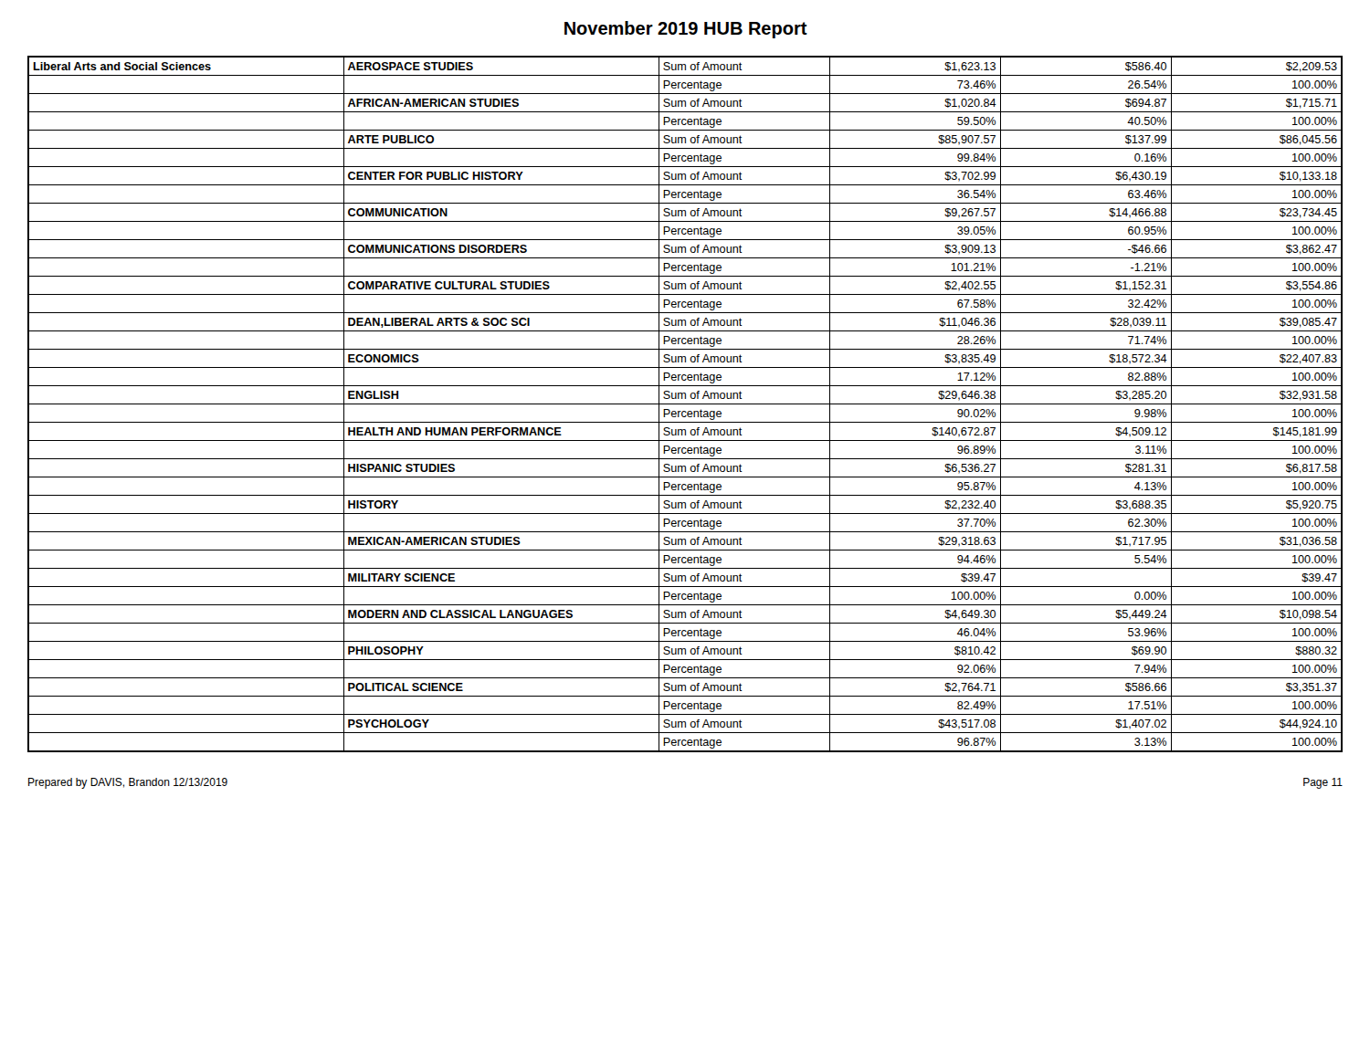November 2019 HUB Report
| Liberal Arts and Social Sciences | AEROSPACE STUDIES | Sum of Amount | $1,623.13 | $586.40 | $2,209.53 |
| | | Percentage | 73.46% | 26.54% | 100.00% |
| | AFRICAN-AMERICAN STUDIES | Sum of Amount | $1,020.84 | $694.87 | $1,715.71 |
| | | Percentage | 59.50% | 40.50% | 100.00% |
| | ARTE PUBLICO | Sum of Amount | $85,907.57 | $137.99 | $86,045.56 |
| | | Percentage | 99.84% | 0.16% | 100.00% |
| | CENTER FOR PUBLIC HISTORY | Sum of Amount | $3,702.99 | $6,430.19 | $10,133.18 |
| | | Percentage | 36.54% | 63.46% | 100.00% |
| | COMMUNICATION | Sum of Amount | $9,267.57 | $14,466.88 | $23,734.45 |
| | | Percentage | 39.05% | 60.95% | 100.00% |
| | COMMUNICATIONS DISORDERS | Sum of Amount | $3,909.13 | -$46.66 | $3,862.47 |
| | | Percentage | 101.21% | -1.21% | 100.00% |
| | COMPARATIVE CULTURAL STUDIES | Sum of Amount | $2,402.55 | $1,152.31 | $3,554.86 |
| | | Percentage | 67.58% | 32.42% | 100.00% |
| | DEAN,LIBERAL ARTS & SOC SCI | Sum of Amount | $11,046.36 | $28,039.11 | $39,085.47 |
| | | Percentage | 28.26% | 71.74% | 100.00% |
| | ECONOMICS | Sum of Amount | $3,835.49 | $18,572.34 | $22,407.83 |
| | | Percentage | 17.12% | 82.88% | 100.00% |
| | ENGLISH | Sum of Amount | $29,646.38 | $3,285.20 | $32,931.58 |
| | | Percentage | 90.02% | 9.98% | 100.00% |
| | HEALTH AND HUMAN PERFORMANCE | Sum of Amount | $140,672.87 | $4,509.12 | $145,181.99 |
| | | Percentage | 96.89% | 3.11% | 100.00% |
| | HISPANIC STUDIES | Sum of Amount | $6,536.27 | $281.31 | $6,817.58 |
| | | Percentage | 95.87% | 4.13% | 100.00% |
| | HISTORY | Sum of Amount | $2,232.40 | $3,688.35 | $5,920.75 |
| | | Percentage | 37.70% | 62.30% | 100.00% |
| | MEXICAN-AMERICAN STUDIES | Sum of Amount | $29,318.63 | $1,717.95 | $31,036.58 |
| | | Percentage | 94.46% | 5.54% | 100.00% |
| | MILITARY SCIENCE | Sum of Amount | $39.47 | | $39.47 |
| | | Percentage | 100.00% | 0.00% | 100.00% |
| | MODERN AND CLASSICAL LANGUAGES | Sum of Amount | $4,649.30 | $5,449.24 | $10,098.54 |
| | | Percentage | 46.04% | 53.96% | 100.00% |
| | PHILOSOPHY | Sum of Amount | $810.42 | $69.90 | $880.32 |
| | | Percentage | 92.06% | 7.94% | 100.00% |
| | POLITICAL SCIENCE | Sum of Amount | $2,764.71 | $586.66 | $3,351.37 |
| | | Percentage | 82.49% | 17.51% | 100.00% |
| | PSYCHOLOGY | Sum of Amount | $43,517.08 | $1,407.02 | $44,924.10 |
| | | Percentage | 96.87% | 3.13% | 100.00% |
Prepared by DAVIS, Brandon 12/13/2019
Page 11